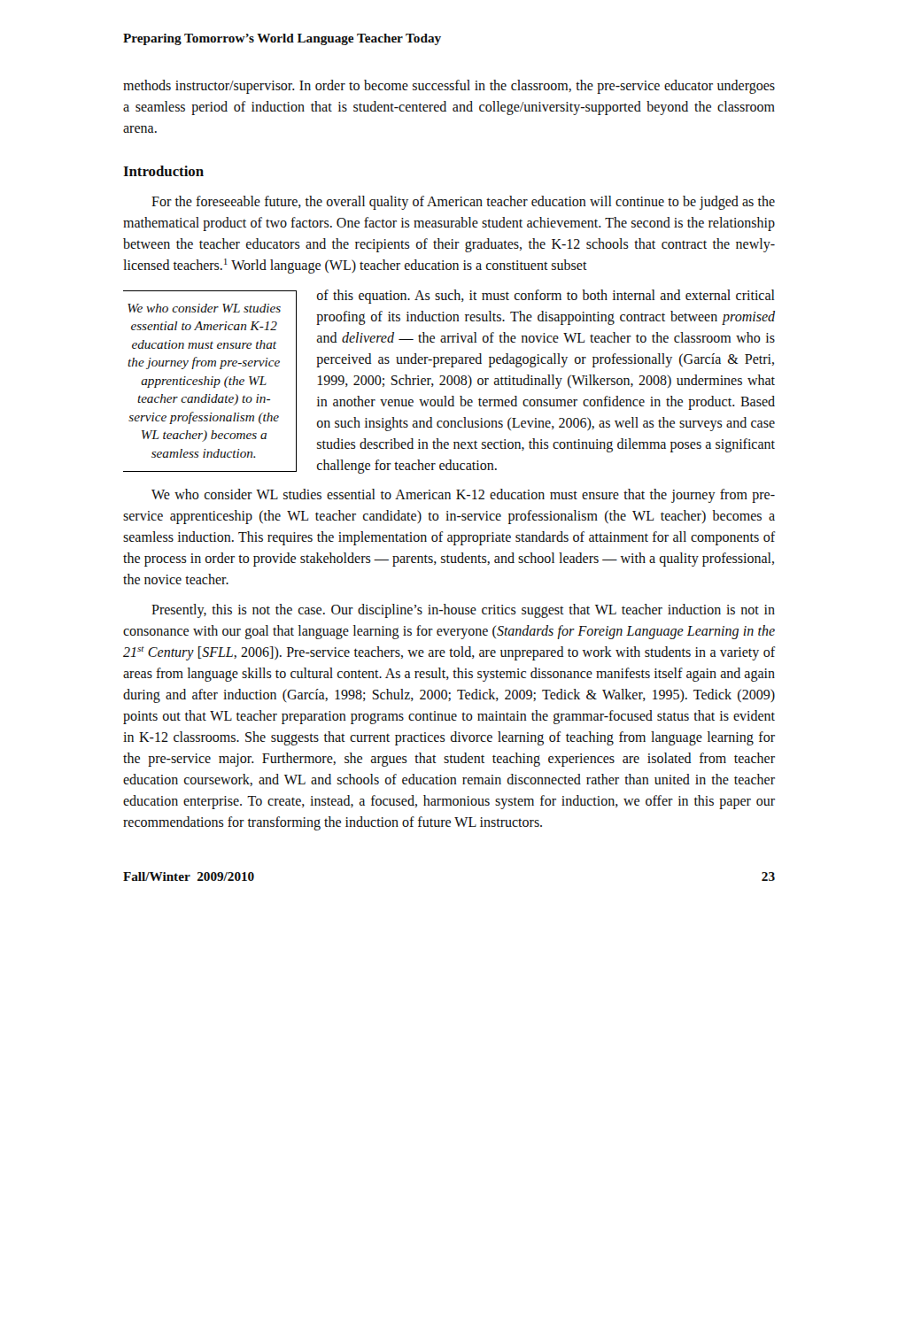Preparing Tomorrow’s World Language Teacher Today
methods instructor/supervisor. In order to become successful in the classroom, the pre-service educator undergoes a seamless period of induction that is student-centered and college/university-supported beyond the classroom arena.
Introduction
For the foreseeable future, the overall quality of American teacher education will continue to be judged as the mathematical product of two factors. One factor is measurable student achievement. The second is the relationship between the teacher educators and the recipients of their graduates, the K-12 schools that contract the newly-licensed teachers.1 World language (WL) teacher education is a constituent subset
We who consider WL studies essential to American K-12 education must ensure that the journey from pre-service apprenticeship (the WL teacher candidate) to in-service professionalism (the WL teacher) becomes a seamless induction.
of this equation. As such, it must conform to both internal and external critical proofing of its induction results. The disappointing contract between promised and delivered — the arrival of the novice WL teacher to the classroom who is perceived as under-prepared pedagogically or professionally (García & Petri, 1999, 2000; Schrier, 2008) or attitudinally (Wilkerson, 2008) undermines what in another venue would be termed consumer confidence in the product. Based on such insights and conclusions (Levine, 2006), as well as the surveys and case studies described in the next section, this continuing dilemma poses a significant challenge for teacher education.
We who consider WL studies essential to American K-12 education must ensure that the journey from pre-service apprenticeship (the WL teacher candidate) to in-service professionalism (the WL teacher) becomes a seamless induction. This requires the implementation of appropriate standards of attainment for all components of the process in order to provide stakeholders — parents, students, and school leaders — with a quality professional, the novice teacher.
Presently, this is not the case. Our discipline’s in-house critics suggest that WL teacher induction is not in consonance with our goal that language learning is for everyone (Standards for Foreign Language Learning in the 21st Century [SFLL, 2006]). Pre-service teachers, we are told, are unprepared to work with students in a variety of areas from language skills to cultural content. As a result, this systemic dissonance manifests itself again and again during and after induction (García, 1998; Schulz, 2000; Tedick, 2009; Tedick & Walker, 1995). Tedick (2009) points out that WL teacher preparation programs continue to maintain the grammar-focused status that is evident in K-12 classrooms. She suggests that current practices divorce learning of teaching from language learning for the pre-service major. Furthermore, she argues that student teaching experiences are isolated from teacher education coursework, and WL and schools of education remain disconnected rather than united in the teacher education enterprise. To create, instead, a focused, harmonious system for induction, we offer in this paper our recommendations for transforming the induction of future WL instructors.
Fall/Winter 2009/2010 23